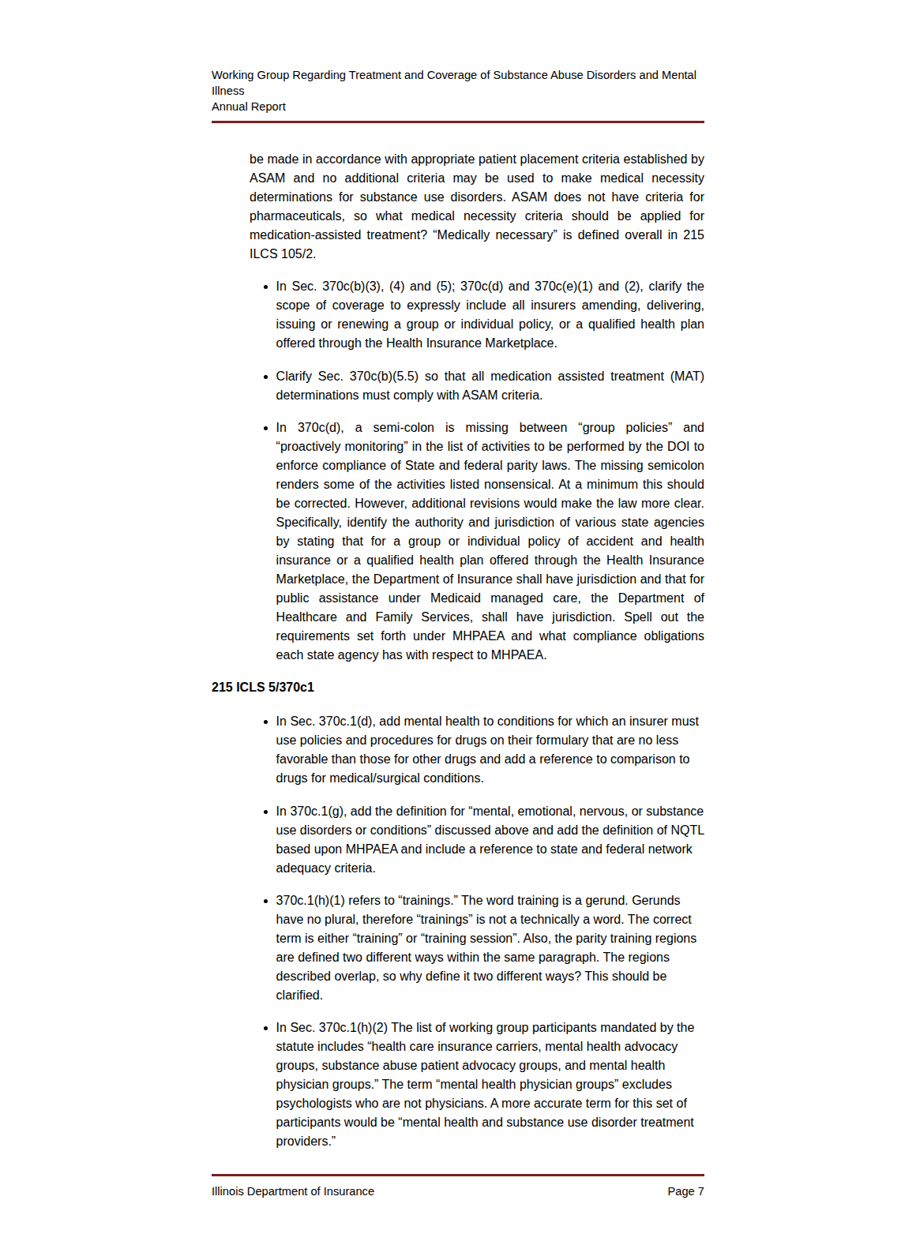Working Group Regarding Treatment and Coverage of Substance Abuse Disorders and Mental Illness
Annual Report
be made in accordance with appropriate patient placement criteria established by ASAM and no additional criteria may be used to make medical necessity determinations for substance use disorders. ASAM does not have criteria for pharmaceuticals, so what medical necessity criteria should be applied for medication-assisted treatment? “Medically necessary” is defined overall in 215 ILCS 105/2.
In Sec. 370c(b)(3), (4) and (5); 370c(d) and 370c(e)(1) and (2), clarify the scope of coverage to expressly include all insurers amending, delivering, issuing or renewing a group or individual policy, or a qualified health plan offered through the Health Insurance Marketplace.
Clarify Sec. 370c(b)(5.5) so that all medication assisted treatment (MAT) determinations must comply with ASAM criteria.
In 370c(d), a semi-colon is missing between “group policies” and “proactively monitoring” in the list of activities to be performed by the DOI to enforce compliance of State and federal parity laws. The missing semicolon renders some of the activities listed nonsensical. At a minimum this should be corrected. However, additional revisions would make the law more clear. Specifically, identify the authority and jurisdiction of various state agencies by stating that for a group or individual policy of accident and health insurance or a qualified health plan offered through the Health Insurance Marketplace, the Department of Insurance shall have jurisdiction and that for public assistance under Medicaid managed care, the Department of Healthcare and Family Services, shall have jurisdiction. Spell out the requirements set forth under MHPAEA and what compliance obligations each state agency has with respect to MHPAEA.
215 ICLS 5/370c1
In Sec. 370c.1(d), add mental health to conditions for which an insurer must use policies and procedures for drugs on their formulary that are no less favorable than those for other drugs and add a reference to comparison to drugs for medical/surgical conditions.
In 370c.1(g), add the definition for “mental, emotional, nervous, or substance use disorders or conditions” discussed above and add the definition of NQTL based upon MHPAEA and include a reference to state and federal network adequacy criteria.
370c.1(h)(1) refers to “trainings.” The word training is a gerund. Gerunds have no plural, therefore “trainings” is not a technically a word. The correct term is either “training” or “training session”. Also, the parity training regions are defined two different ways within the same paragraph. The regions described overlap, so why define it two different ways? This should be clarified.
In Sec. 370c.1(h)(2) The list of working group participants mandated by the statute includes “health care insurance carriers, mental health advocacy groups, substance abuse patient advocacy groups, and mental health physician groups.” The term “mental health physician groups” excludes psychologists who are not physicians. A more accurate term for this set of participants would be “mental health and substance use disorder treatment providers.”
Illinois Department of Insurance Page 7